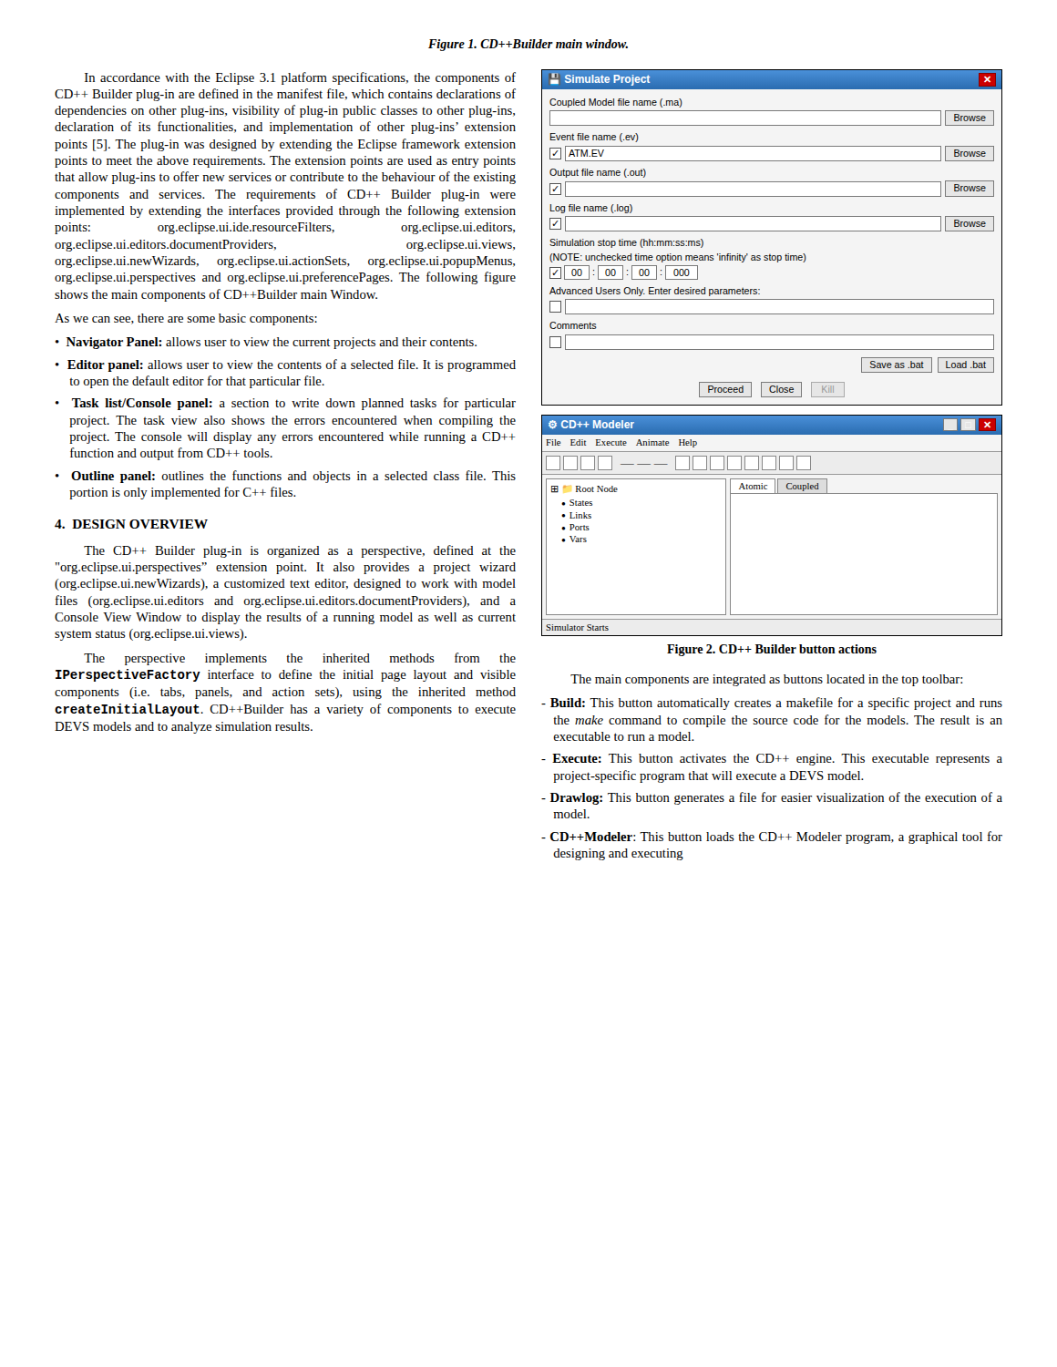Figure 1. CD++Builder main window.
In accordance with the Eclipse 3.1 platform specifications, the components of CD++ Builder plug-in are defined in the manifest file, which contains declarations of dependencies on other plug-ins, visibility of plug-in public classes to other plug-ins, declaration of its functionalities, and implementation of other plug-ins’ extension points [5]. The plug-in was designed by extending the Eclipse framework extension points to meet the above requirements. The extension points are used as entry points that allow plug-ins to offer new services or contribute to the behaviour of the existing components and services. The requirements of CD++ Builder plug-in were implemented by extending the interfaces provided through the following extension points: org.eclipse.ui.ide.resourceFilters, org.eclipse.ui.editors, org.eclipse.ui.editors.documentProviders, org.eclipse.ui.views, org.eclipse.ui.newWizards, org.eclipse.ui.actionSets, org.eclipse.ui.popupMenus, org.eclipse.ui.perspectives and org.eclipse.ui.preferencePages. The following figure shows the main components of CD++Builder main Window.
As we can see, there are some basic components:
• Navigator Panel: allows user to view the current projects and their contents.
• Editor panel: allows user to view the contents of a selected file. It is programmed to open the default editor for that particular file.
• Task list/Console panel: a section to write down planned tasks for particular project. The task view also shows the errors encountered when compiling the project. The console will display any errors encountered while running a CD++ function and output from CD++ tools.
• Outline panel: outlines the functions and objects in a selected class file. This portion is only implemented for C++ files.
4. DESIGN OVERVIEW
The CD++ Builder plug-in is organized as a perspective, defined at the "org.eclipse.ui.perspectives” extension point. It also provides a project wizard (org.eclipse.ui.newWizards), a customized text editor, designed to work with model files (org.eclipse.ui.editors and org.eclipse.ui.editors.documentProviders), and a Console View Window to display the results of a running model as well as current system status (org.eclipse.ui.views).
The perspective implements the inherited methods from the IPerspectiveFactory interface to define the initial page layout and visible components (i.e. tabs, panels, and action sets), using the inherited method createInitialLayout. CD++Builder has a variety of components to execute DEVS models and to analyze simulation results.
💾 Simulate Project ✕
Coupled Model file name (.ma)
Browse
Event file name (.ev)
✓ ATM.EV Browse
Output file name (.out)
✓ Browse
Log file name (.log)
✓ Browse
Simulation stop time (hh:mm:ss:ms) (NOTE: unchecked time option means 'infinity' as stop time)
✓ 00 : 00 : 00 : 000
Advanced Users Only. Enter desired parameters:
Comments
Save as .bat Load .bat
Proceed Close Kill
⚙ CD++ Modeler _ □ ✕
File Edit Execute Animate Help
— — —
⊞ 📁 Root Node
States
Links
Ports
Vars
Atomic Coupled
Simulator Starts
Figure 2. CD++ Builder button actions
The main components are integrated as buttons located in the top toolbar:
- Build: This button automatically creates a makefile for a specific project and runs the make command to compile the source code for the models. The result is an executable to run a model.
- Execute: This button activates the CD++ engine. This executable represents a project-specific program that will execute a DEVS model.
- Drawlog: This button generates a file for easier visualization of the execution of a model.
- CD++Modeler: This button loads the CD++ Modeler program, a graphical tool for designing and executing